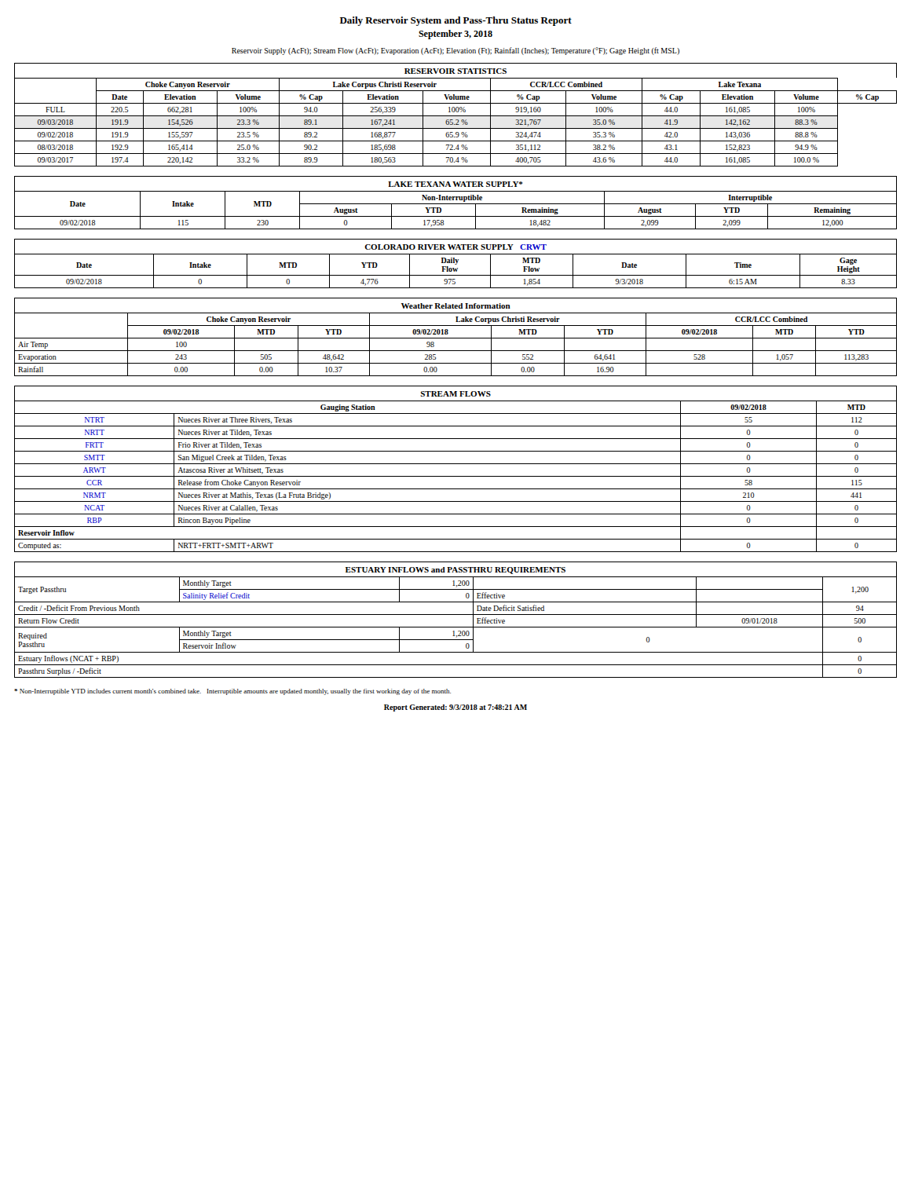Daily Reservoir System and Pass-Thru Status Report
September 3, 2018
Reservoir Supply (AcFt); Stream Flow (AcFt); Evaporation (AcFt); Elevation (Ft); Rainfall (Inches); Temperature (°F); Gage Height (ft MSL)
RESERVOIR STATISTICS
| | Choke Canyon Reservoir | Lake Corpus Christi Reservoir | CCR/LCC Combined | Lake Texana |
| --- | --- | --- | --- | --- |
| Date | Elevation | Volume | % Cap | Elevation | Volume | % Cap | Volume | % Cap | Elevation | Volume | % Cap |
| FULL | 220.5 | 662,281 | 100% | 94.0 | 256,339 | 100% | 919,160 | 100% | 44.0 | 161,085 | 100% |
| 09/03/2018 | 191.9 | 154,526 | 23.3 % | 89.1 | 167,241 | 65.2 % | 321,767 | 35.0 % | 41.9 | 142,162 | 88.3 % |
| 09/02/2018 | 191.9 | 155,597 | 23.5 % | 89.2 | 168,877 | 65.9 % | 324,474 | 35.3 % | 42.0 | 143,036 | 88.8 % |
| 08/03/2018 | 192.9 | 165,414 | 25.0 % | 90.2 | 185,698 | 72.4 % | 351,112 | 38.2 % | 43.1 | 152,823 | 94.9 % |
| 09/03/2017 | 197.4 | 220,142 | 33.2 % | 89.9 | 180,563 | 70.4 % | 400,705 | 43.6 % | 44.0 | 161,085 | 100.0 % |
LAKE TEXANA WATER SUPPLY*
| Date | Intake | MTD | Non-Interruptible | Interruptible |
| --- | --- | --- | --- | --- |
| August | YTD | Remaining | August | YTD | Remaining |
| 09/02/2018 | 115 | 230 | 0 | 17,958 | 18,482 | 2,099 | 2,099 | 12,000 |
COLORADO RIVER WATER SUPPLY CRWT
| Date | Intake | MTD | YTD | Daily Flow | MTD Flow | Date | Time | Gage Height |
| --- | --- | --- | --- | --- | --- | --- | --- | --- |
| 09/02/2018 | 0 | 0 | 4,776 | 975 | 1,854 | 9/3/2018 | 6:15 AM | 8.33 |
Weather Related Information
| | Choke Canyon Reservoir | Lake Corpus Christi Reservoir | CCR/LCC Combined |
| --- | --- | --- | --- |
| 09/02/2018 | MTD | YTD | 09/02/2018 | MTD | YTD | 09/02/2018 | MTD | YTD |
| Air Temp | 100 | | | 98 | | | | | |
| Evaporation | 243 | 505 | 48,642 | 285 | 552 | 64,641 | 528 | 1,057 | 113,283 |
| Rainfall | 0.00 | 0.00 | 10.37 | 0.00 | 0.00 | 16.90 | | | |
STREAM FLOWS
| Gauging Station | 09/02/2018 | MTD |
| --- | --- | --- |
| NTRT | Nueces River at Three Rivers, Texas | 55 | 112 |
| NRTT | Nueces River at Tilden, Texas | 0 | 0 |
| FRTT | Frio River at Tilden, Texas | 0 | 0 |
| SMTT | San Miguel Creek at Tilden, Texas | 0 | 0 |
| ARWT | Atascosa River at Whitsett, Texas | 0 | 0 |
| CCR | Release from Choke Canyon Reservoir | 58 | 115 |
| NRMT | Nueces River at Mathis, Texas (La Fruta Bridge) | 210 | 441 |
| NCAT | Nueces River at Calallen, Texas | 0 | 0 |
| RBP | Rincon Bayou Pipeline | 0 | 0 |
| Reservoir Inflow | | |
| Computed as: | NRTT+FRTT+SMTT+ARWT | 0 | 0 |
ESTUARY INFLOWS and PASSTHRU REQUIREMENTS
| Target Passthru | Monthly Target | 1,200 | | | 1,200 |
| Salinity Relief Credit | 0 | Effective | |
| Credit / -Deficit From Previous Month | Date Deficit Satisfied | | 94 |
| Return Flow Credit | Effective | 09/01/2018 | 500 |
| Required Passthru | Monthly Target | 1,200 | 0 | 0 |
| Reservoir Inflow | 0 |
| Estuary Inflows (NCAT + RBP) | 0 |
| Passthru Surplus / -Deficit | 0 |
* Non-Interruptible YTD includes current month's combined take. Interruptible amounts are updated monthly, usually the first working day of the month.
Report Generated: 9/3/2018 at 7:48:21 AM